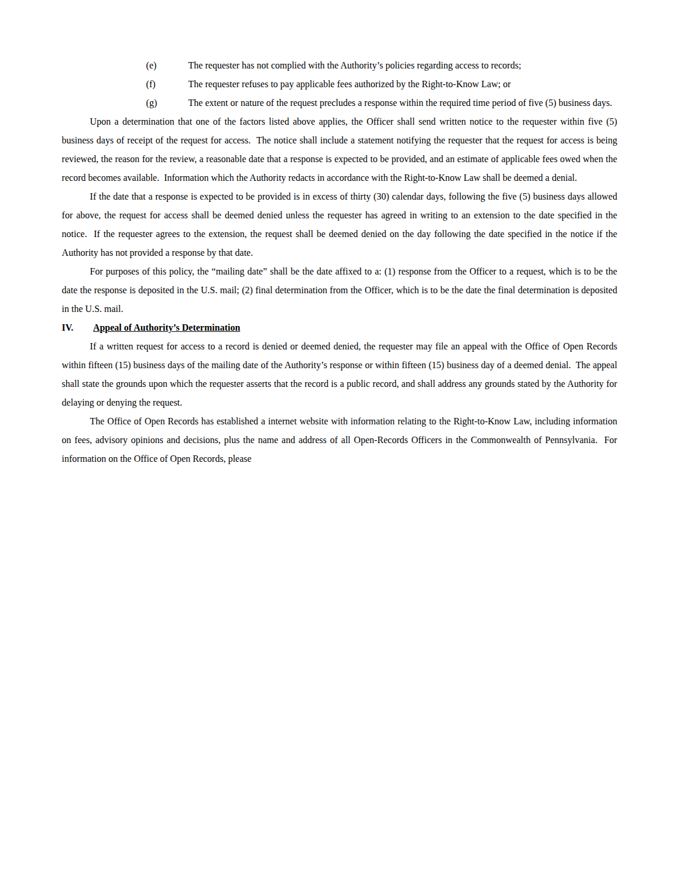(e) The requester has not complied with the Authority’s policies regarding access to records;
(f) The requester refuses to pay applicable fees authorized by the Right-to-Know Law; or
(g) The extent or nature of the request precludes a response within the required time period of five (5) business days.
Upon a determination that one of the factors listed above applies, the Officer shall send written notice to the requester within five (5) business days of receipt of the request for access. The notice shall include a statement notifying the requester that the request for access is being reviewed, the reason for the review, a reasonable date that a response is expected to be provided, and an estimate of applicable fees owed when the record becomes available. Information which the Authority redacts in accordance with the Right-to-Know Law shall be deemed a denial.
If the date that a response is expected to be provided is in excess of thirty (30) calendar days, following the five (5) business days allowed for above, the request for access shall be deemed denied unless the requester has agreed in writing to an extension to the date specified in the notice. If the requester agrees to the extension, the request shall be deemed denied on the day following the date specified in the notice if the Authority has not provided a response by that date.
For purposes of this policy, the “mailing date” shall be the date affixed to a: (1) response from the Officer to a request, which is to be the date the response is deposited in the U.S. mail; (2) final determination from the Officer, which is to be the date the final determination is deposited in the U.S. mail.
IV. Appeal of Authority’s Determination
If a written request for access to a record is denied or deemed denied, the requester may file an appeal with the Office of Open Records within fifteen (15) business days of the mailing date of the Authority’s response or within fifteen (15) business day of a deemed denial. The appeal shall state the grounds upon which the requester asserts that the record is a public record, and shall address any grounds stated by the Authority for delaying or denying the request.
The Office of Open Records has established a internet website with information relating to the Right-to-Know Law, including information on fees, advisory opinions and decisions, plus the name and address of all Open-Records Officers in the Commonwealth of Pennsylvania. For information on the Office of Open Records, please